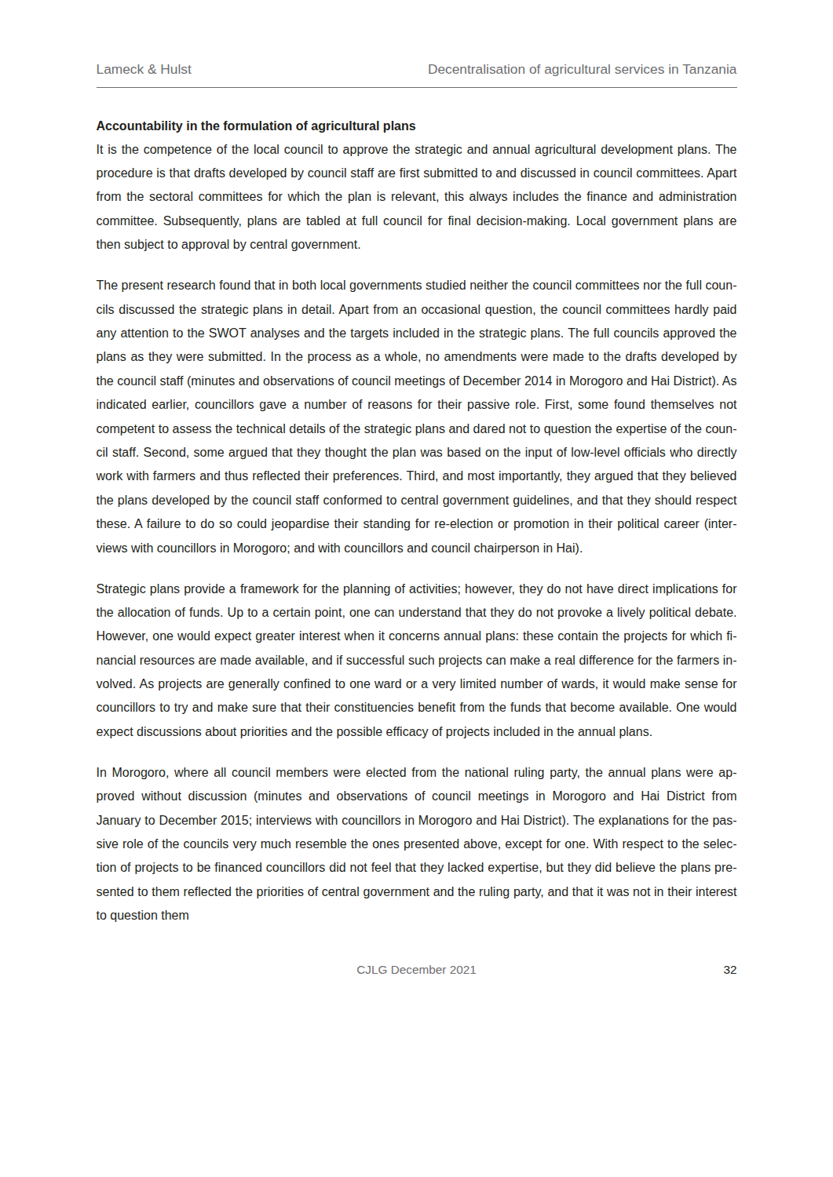Lameck & Hulst Decentralisation of agricultural services in Tanzania
Accountability in the formulation of agricultural plans
It is the competence of the local council to approve the strategic and annual agricultural development plans. The procedure is that drafts developed by council staff are first submitted to and discussed in council committees. Apart from the sectoral committees for which the plan is relevant, this always includes the finance and administration committee. Subsequently, plans are tabled at full council for final decision-making. Local government plans are then subject to approval by central government.
The present research found that in both local governments studied neither the council committees nor the full councils discussed the strategic plans in detail. Apart from an occasional question, the council committees hardly paid any attention to the SWOT analyses and the targets included in the strategic plans. The full councils approved the plans as they were submitted. In the process as a whole, no amendments were made to the drafts developed by the council staff (minutes and observations of council meetings of December 2014 in Morogoro and Hai District). As indicated earlier, councillors gave a number of reasons for their passive role. First, some found themselves not competent to assess the technical details of the strategic plans and dared not to question the expertise of the council staff. Second, some argued that they thought the plan was based on the input of low-level officials who directly work with farmers and thus reflected their preferences. Third, and most importantly, they argued that they believed the plans developed by the council staff conformed to central government guidelines, and that they should respect these. A failure to do so could jeopardise their standing for re-election or promotion in their political career (interviews with councillors in Morogoro; and with councillors and council chairperson in Hai).
Strategic plans provide a framework for the planning of activities; however, they do not have direct implications for the allocation of funds. Up to a certain point, one can understand that they do not provoke a lively political debate. However, one would expect greater interest when it concerns annual plans: these contain the projects for which financial resources are made available, and if successful such projects can make a real difference for the farmers involved. As projects are generally confined to one ward or a very limited number of wards, it would make sense for councillors to try and make sure that their constituencies benefit from the funds that become available. One would expect discussions about priorities and the possible efficacy of projects included in the annual plans.
In Morogoro, where all council members were elected from the national ruling party, the annual plans were approved without discussion (minutes and observations of council meetings in Morogoro and Hai District from January to December 2015; interviews with councillors in Morogoro and Hai District). The explanations for the passive role of the councils very much resemble the ones presented above, except for one. With respect to the selection of projects to be financed councillors did not feel that they lacked expertise, but they did believe the plans presented to them reflected the priorities of central government and the ruling party, and that it was not in their interest to question them
CJLG December 2021 32